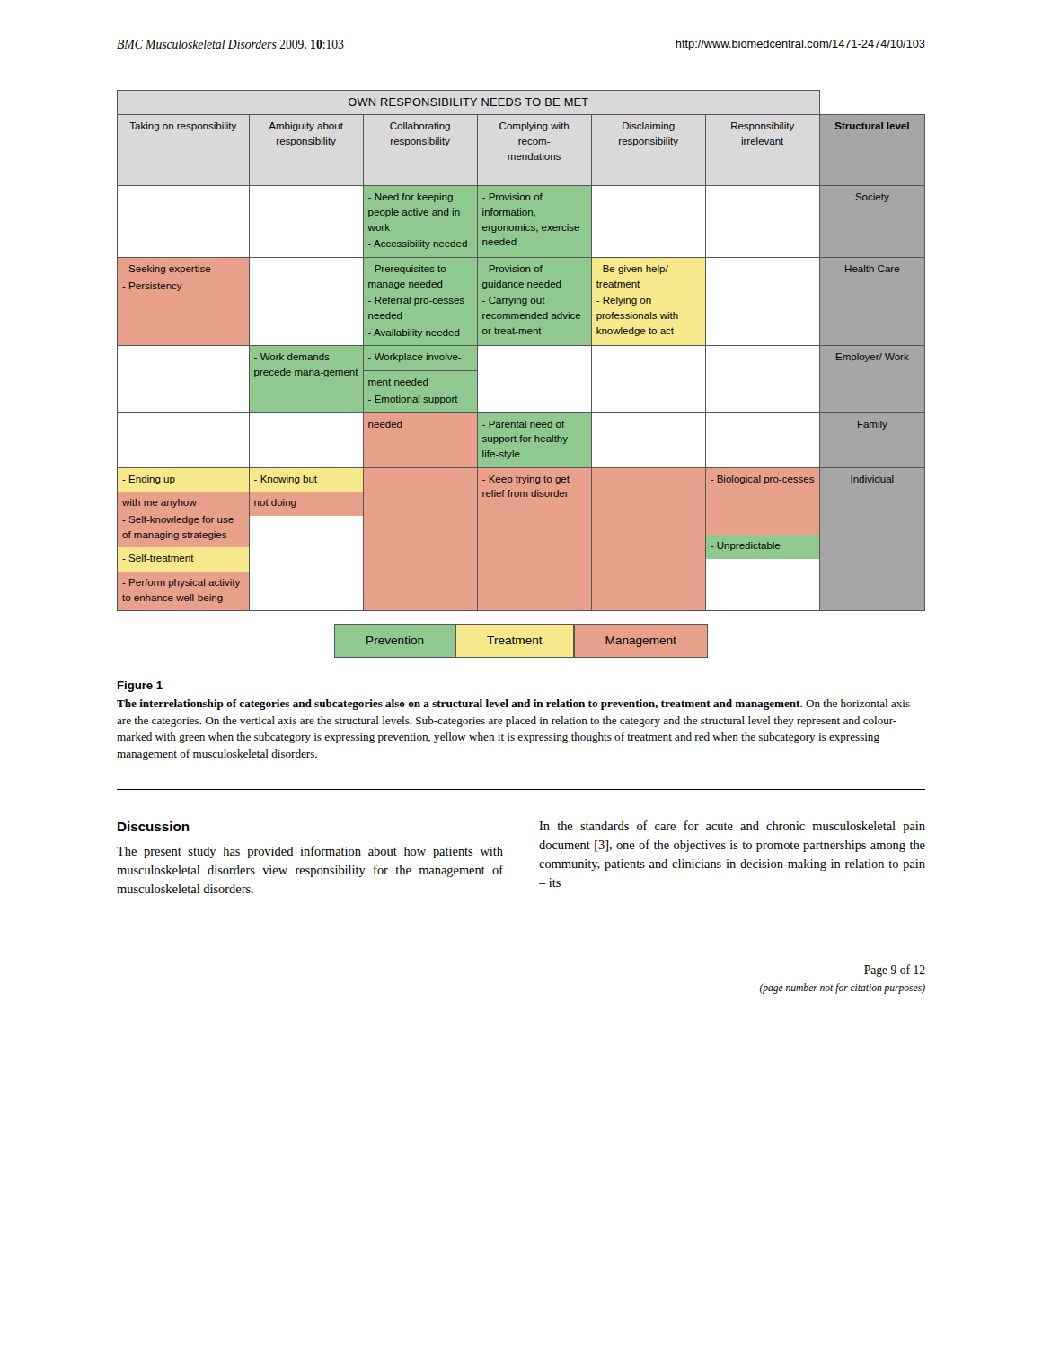BMC Musculoskeletal Disorders 2009, 10:103
http://www.biomedcentral.com/1471-2474/10/103
| OWN RESPONSIBILITY NEEDS TO BE MET | |
| Taking on responsibility | Ambiguity about responsibility | Collaborating responsibility | Complying with recom- mendations | Disclaiming responsibility | Responsibility irrelevant | Structural level |
| | | Need for keeping people active and in work Accessibility needed | Provision of information, ergonomics, exercise needed | | | Society |
| Seeking expertise Persistency | | Prerequisites to manage needed Referral pro-cesses needed Availability needed | Provision of guidance needed Carrying out recommended advice or treat-ment | Be given help/ treatment Relying on professionals with knowledge to act | | Health Care |
| | Work demands precede mana-gement | Workplace involve- ment needed Emotional support | | | | Employer/ Work |
| | | needed | Parental need of support for healthy life-style | | | Family |
| Ending up with me anyhow Self-knowledge for use of managing strategies Self-treatment Perform physical activity to enhance well-being | Knowing but not doing | | Keep trying to get relief from disorder | | Biological pro-cesses Unpredictable | Individual |
Prevention
Treatment
Management
Figure 1 The interrelationship of categories and subcategories also on a structural level and in relation to prevention, treatment and management. On the horizontal axis are the categories. On the vertical axis are the structural levels. Sub-categories are placed in relation to the category and the structural level they represent and colour-marked with green when the subcategory is expressing prevention, yellow when it is expressing thoughts of treatment and red when the subcategory is expressing management of musculoskeletal disorders.
Discussion
The present study has provided information about how patients with musculoskeletal disorders view responsibility for the management of musculoskeletal disorders.
In the standards of care for acute and chronic musculoskeletal pain document [3], one of the objectives is to promote partnerships among the community, patients and clinicians in decision-making in relation to pain – its
Page 9 of 12
(page number not for citation purposes)